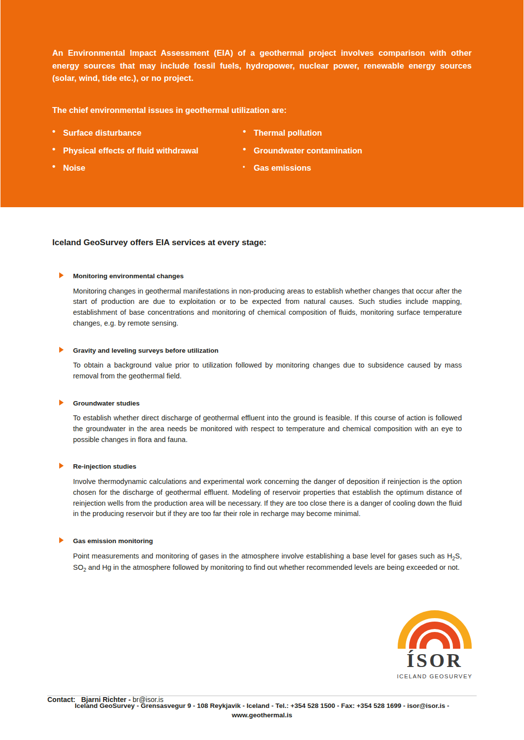An Environmental Impact Assessment (EIA) of a geothermal project involves comparison with other energy sources that may include fossil fuels, hydropower, nuclear power, renewable energy sources (solar, wind, tide etc.), or no project.
The chief environmental issues in geothermal utilization are:
Surface disturbance
Physical effects of fluid withdrawal
Noise
Thermal pollution
Groundwater contamination
Gas emissions
Iceland GeoSurvey offers EIA services at every stage:
Monitoring environmental changes
Monitoring changes in geothermal manifestations in non-producing areas to establish whether changes that occur after the start of production are due to exploitation or to be expected from natural causes. Such studies include mapping, establishment of base concentrations and monitoring of chemical composition of fluids, monitoring surface temperature changes, e.g. by remote sensing.
Gravity and leveling surveys before utilization
To obtain a background value prior to utilization followed by monitoring changes due to subsidence caused by mass removal from the geothermal field.
Groundwater studies
To establish whether direct discharge of geothermal effluent into the ground is feasible. If this course of action is followed the groundwater in the area needs be monitored with respect to temperature and chemical composition with an eye to possible changes in flora and fauna.
Re-injection studies
Involve thermodynamic calculations and experimental work concerning the danger of deposition if reinjection is the option chosen for the discharge of geothermal effluent. Modeling of reservoir properties that establish the optimum distance of reinjection wells from the production area will be necessary. If they are too close there is a danger of cooling down the fluid in the producing reservoir but if they are too far their role in recharge may become minimal.
Gas emission monitoring
Point measurements and monitoring of gases in the atmosphere involve establishing a base level for gases such as H2S, SO2 and Hg in the atmosphere followed by monitoring to find out whether recommended levels are being exceeded or not.
ÍSOR
ICELAND GEOSURVEY
Contact: Bjarni Richter - br@isor.is
Iceland GeoSurvey - Grensasvegur 9 - 108 Reykjavik - Iceland - Tel.: +354 528 1500 - Fax: +354 528 1699 - isor@isor.is - www.geothermal.is